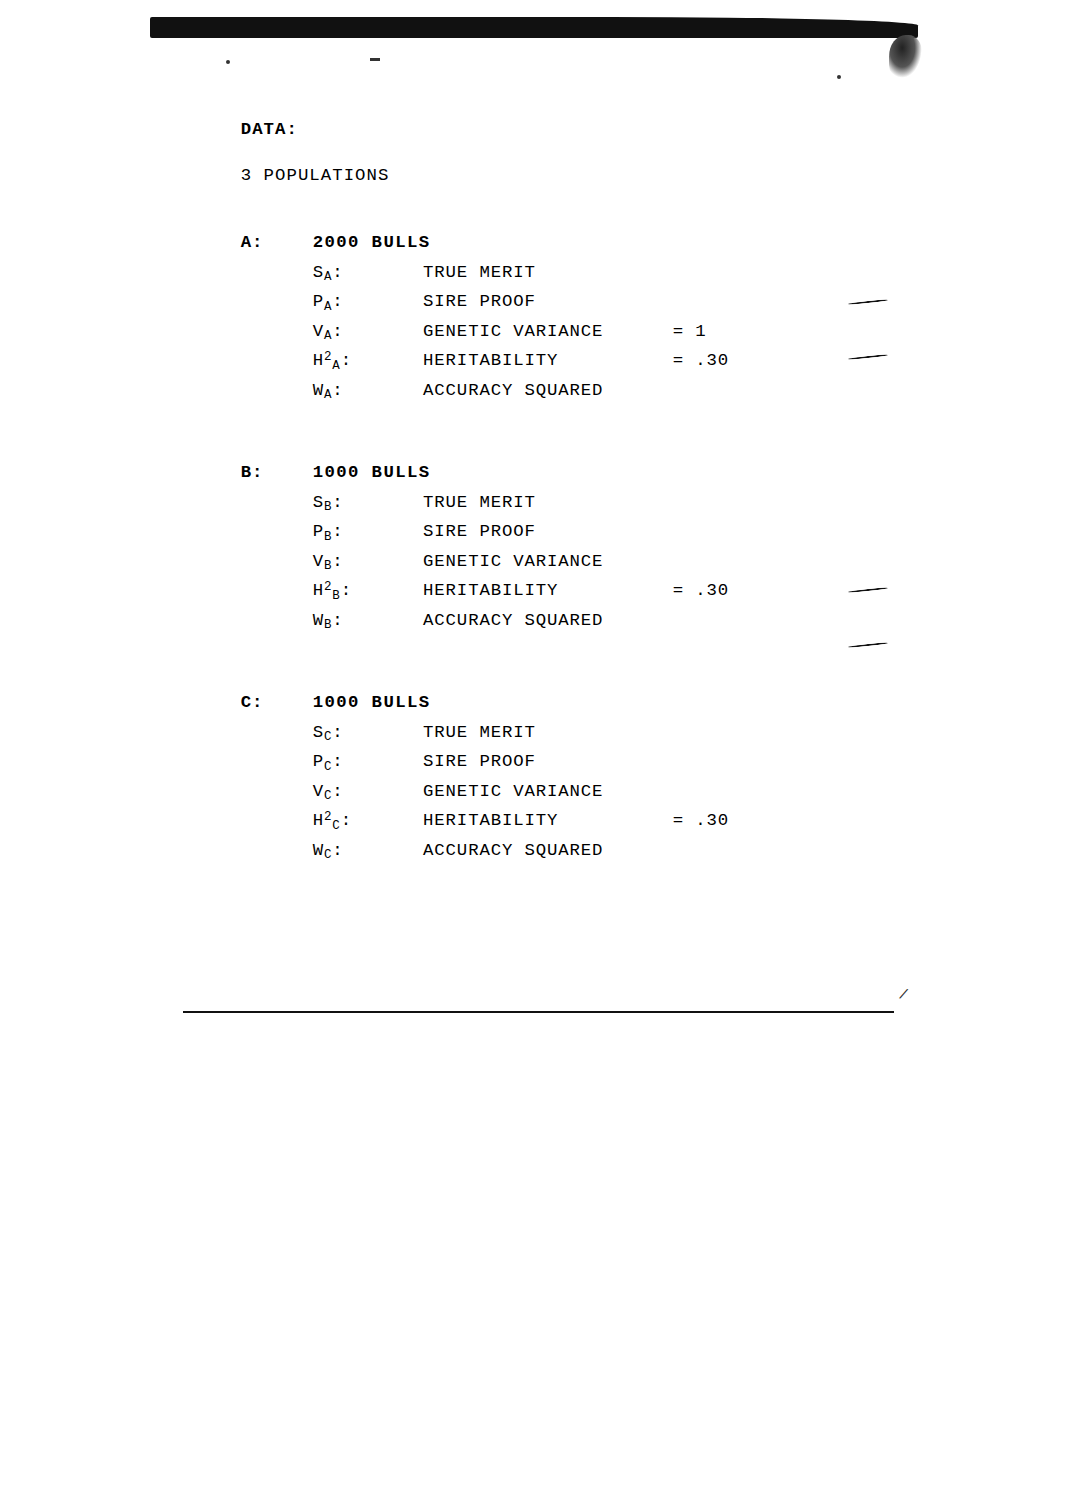DATA:
3 POPULATIONS
| A: | 2000 BULLS | |
| | S A : | TRUE MERIT | |
| | P A : | SIRE PROOF | |
| | V A : | GENETIC VARIANCE | = 1 |
| | H 2 A : | HERITABILITY | = .30 |
| | W A : | ACCURACY SQUARED | |
| B: | 1000 BULLS | |
| | S B : | TRUE MERIT | |
| | P B : | SIRE PROOF | |
| | V B : | GENETIC VARIANCE | |
| | H 2 B : | HERITABILITY | = .30 |
| | W B : | ACCURACY SQUARED | |
| C: | 1000 BULLS | |
| | S C : | TRUE MERIT | |
| | P C : | SIRE PROOF | |
| | V C : | GENETIC VARIANCE | |
| | H 2 C : | HERITABILITY | = .30 |
| | W C : | ACCURACY SQUARED | |
/